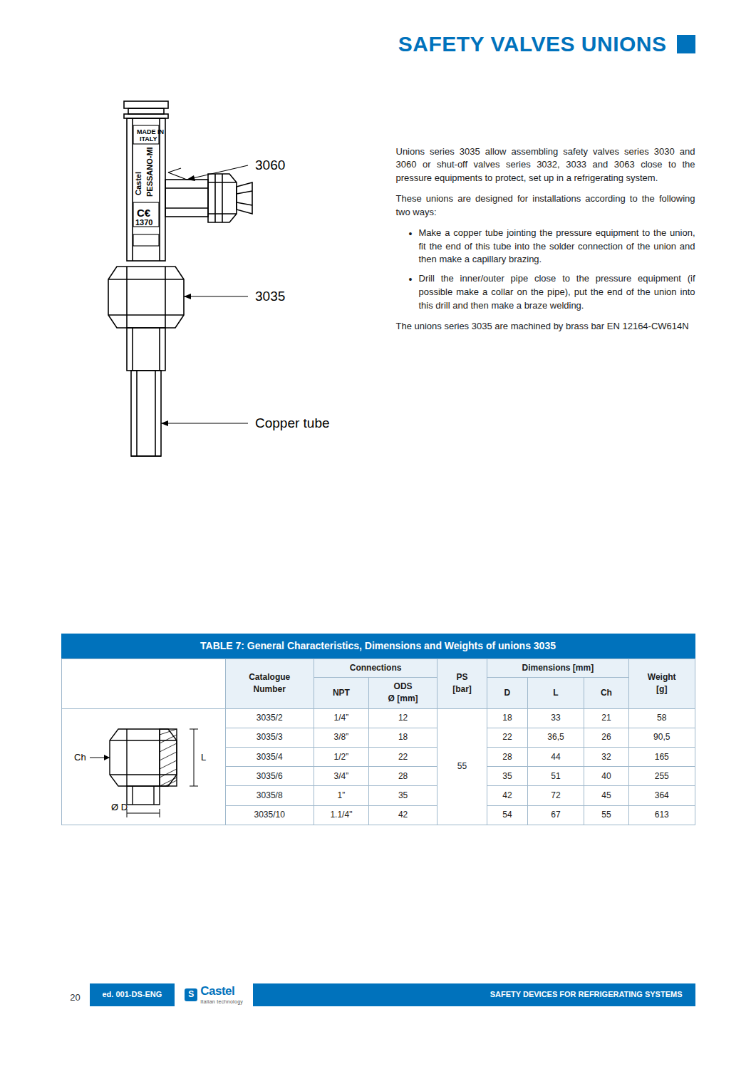Safety Valves Unions
3060 3035 Copper tube MADE IN ITALY Castel PESSANO-MI C€ 1370
Unions series 3035 allow assembling safety valves series 3030 and 3060 or shut-off valves series 3032, 3033 and 3063 close to the pressure equipments to protect, set up in a refrigerating system.
These unions are designed for installations according to the following two ways:
Make a copper tube jointing the pressure equipment to the union, fit the end of this tube into the solder connection of the union and then make a capillary brazing.
Drill the inner/outer pipe close to the pressure equipment (if possible make a collar on the pipe), put the end of the union into this drill and then make a braze welding.
The unions series 3035 are machined by brass bar EN 12164-CW614N
TABLE 7: General Characteristics, Dimensions and Weights of unions 3035
| | Catalogue Number | Connections | PS [bar] | Dimensions [mm] | Weight [g] |
| --- | --- | --- | --- | --- | --- |
| NPT | ODS Ø [mm] | D | L | Ch |
| Ch L Ø D | 3035/2 | 1/4” | 12 | 55 | 18 | 33 | 21 | 58 |
| 3035/3 | 3/8” | 18 | 22 | 36,5 | 26 | 90,5 |
| 3035/4 | 1/2” | 22 | 28 | 44 | 32 | 165 |
| 3035/6 | 3/4” | 28 | 35 | 51 | 40 | 255 |
| 3035/8 | 1” | 35 | 42 | 72 | 45 | 364 |
| 3035/10 | 1.1/4" | 42 | 54 | 67 | 55 | 613 |
20
ed. 001-DS-ENG
S Castel
Italian technology
SAFETY DEVICES FOR REFRIGERATING SYSTEMS